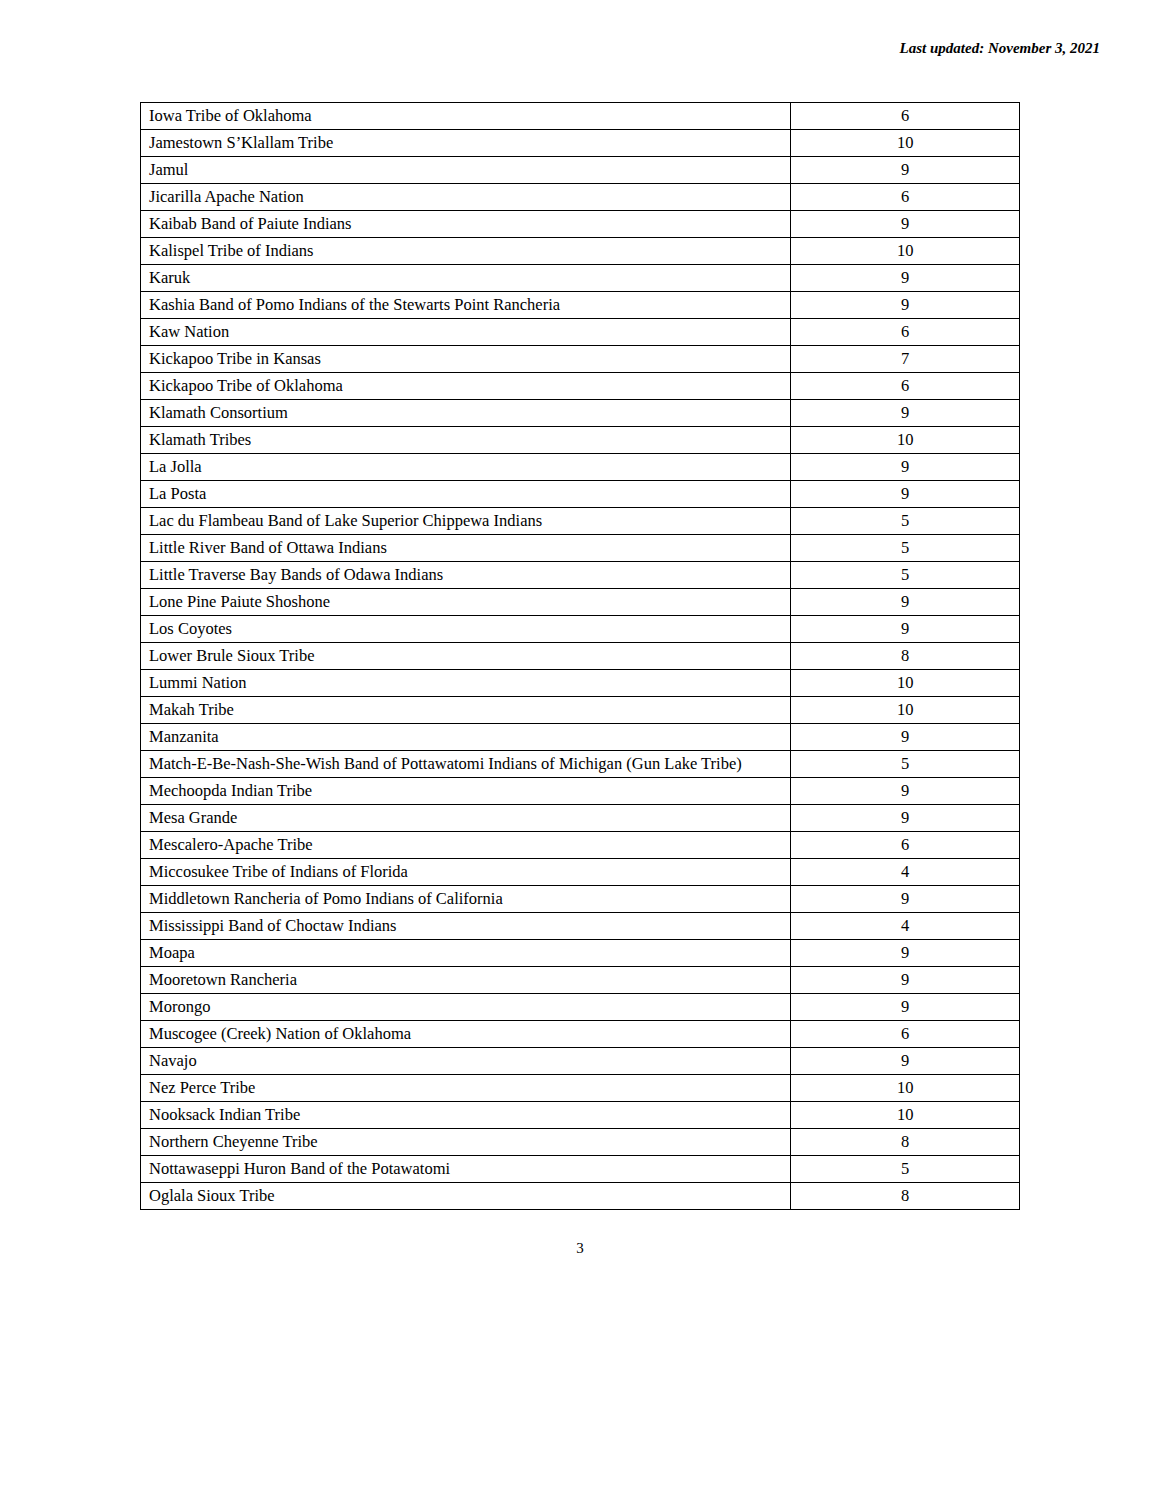Last updated: November 3, 2021
| Iowa Tribe of Oklahoma | 6 |
| Jamestown S’Klallam Tribe | 10 |
| Jamul | 9 |
| Jicarilla Apache Nation | 6 |
| Kaibab Band of Paiute Indians | 9 |
| Kalispel Tribe of Indians | 10 |
| Karuk | 9 |
| Kashia Band of Pomo Indians of the Stewarts Point Rancheria | 9 |
| Kaw Nation | 6 |
| Kickapoo Tribe in Kansas | 7 |
| Kickapoo Tribe of Oklahoma | 6 |
| Klamath Consortium | 9 |
| Klamath Tribes | 10 |
| La Jolla | 9 |
| La Posta | 9 |
| Lac du Flambeau Band of Lake Superior Chippewa Indians | 5 |
| Little River Band of Ottawa Indians | 5 |
| Little Traverse Bay Bands of Odawa Indians | 5 |
| Lone Pine Paiute Shoshone | 9 |
| Los Coyotes | 9 |
| Lower Brule Sioux Tribe | 8 |
| Lummi Nation | 10 |
| Makah Tribe | 10 |
| Manzanita | 9 |
| Match-E-Be-Nash-She-Wish Band of Pottawatomi Indians of Michigan (Gun Lake Tribe) | 5 |
| Mechoopda Indian Tribe | 9 |
| Mesa Grande | 9 |
| Mescalero-Apache Tribe | 6 |
| Miccosukee Tribe of Indians of Florida | 4 |
| Middletown Rancheria of Pomo Indians of California | 9 |
| Mississippi Band of Choctaw Indians | 4 |
| Moapa | 9 |
| Mooretown Rancheria | 9 |
| Morongo | 9 |
| Muscogee (Creek) Nation of Oklahoma | 6 |
| Navajo | 9 |
| Nez Perce Tribe | 10 |
| Nooksack Indian Tribe | 10 |
| Northern Cheyenne Tribe | 8 |
| Nottawaseppi Huron Band of the Potawatomi | 5 |
| Oglala Sioux Tribe | 8 |
3